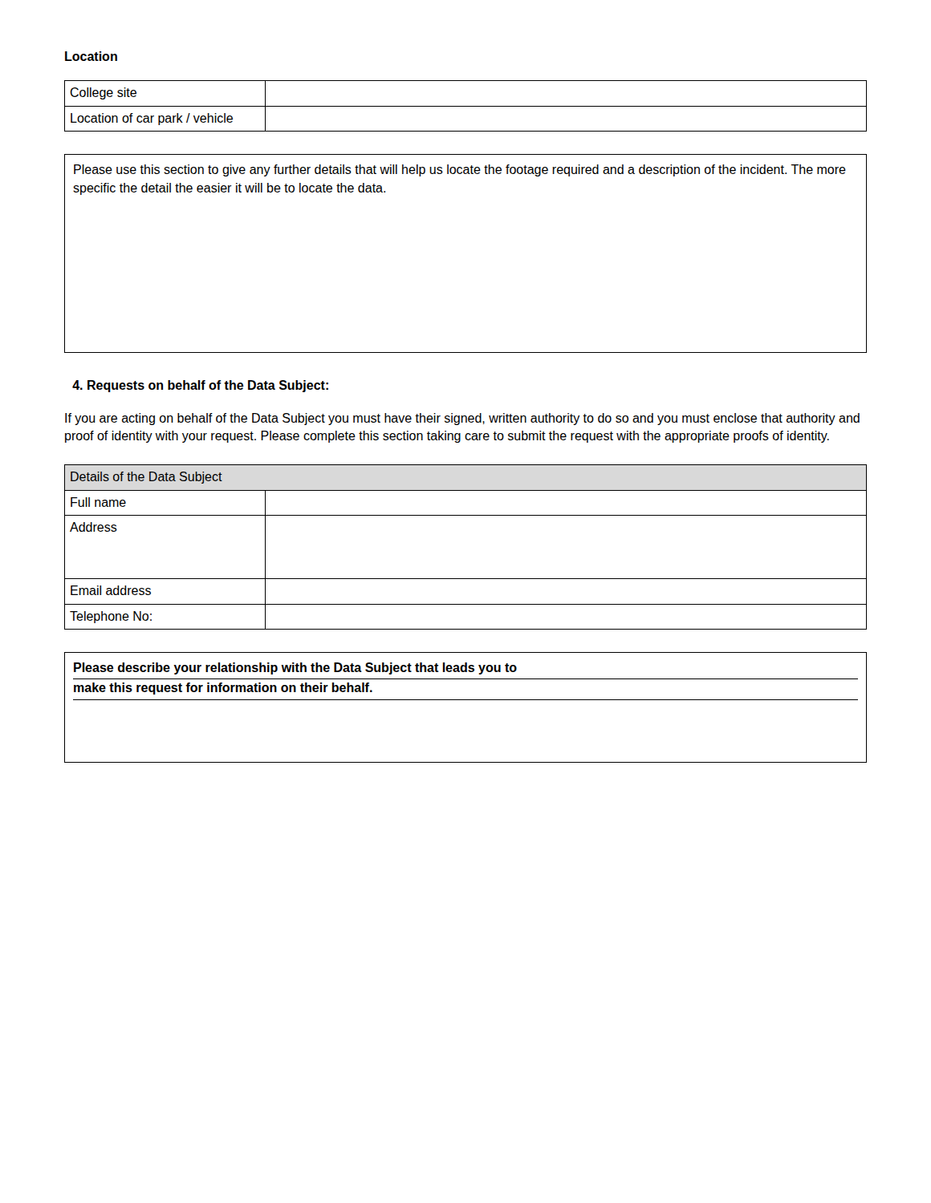Location
| College site | |
| Location of car park / vehicle | |
Please use this section to give any further details that will help us locate the footage required and a description of the incident. The more specific the detail the easier it will be to locate the data.
Requests on behalf of the Data Subject:
If you are acting on behalf of the Data Subject you must have their signed, written authority to do so and you must enclose that authority and proof of identity with your request. Please complete this section taking care to submit the request with the appropriate proofs of identity.
| Details of the Data Subject |
| Full name | |
| Address | |
| Email address | |
| Telephone No: | |
Please describe your relationship with the Data Subject that leads you to
make this request for information on their behalf.